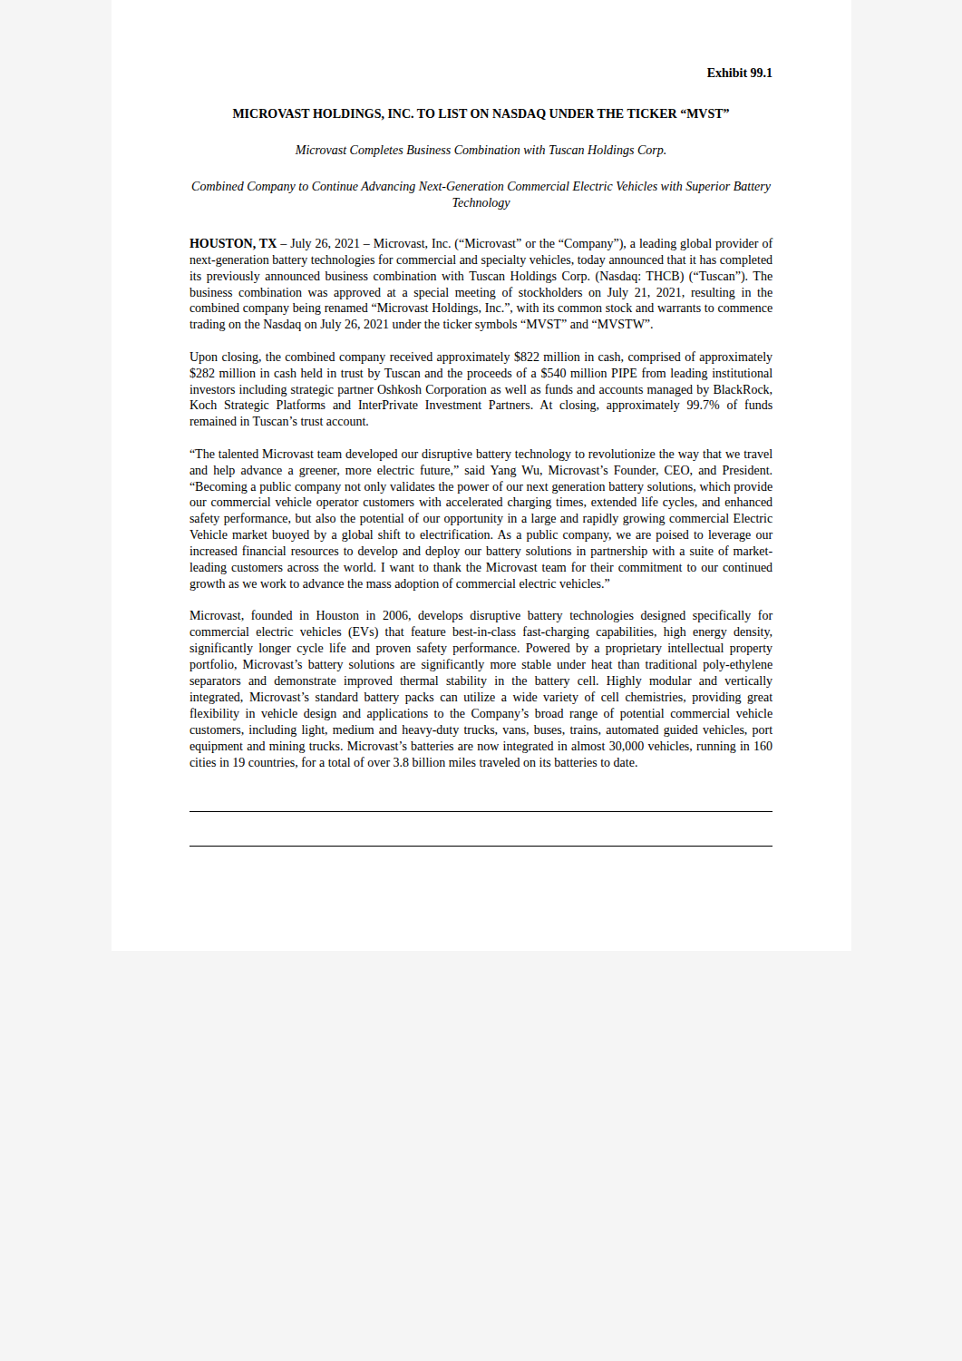Exhibit 99.1
MICROVAST HOLDINGS, INC. TO LIST ON NASDAQ UNDER THE TICKER “MVST”
Microvast Completes Business Combination with Tuscan Holdings Corp.
Combined Company to Continue Advancing Next-Generation Commercial Electric Vehicles with Superior Battery Technology
HOUSTON, TX – July 26, 2021 – Microvast, Inc. (“Microvast” or the “Company”), a leading global provider of next-generation battery technologies for commercial and specialty vehicles, today announced that it has completed its previously announced business combination with Tuscan Holdings Corp. (Nasdaq: THCB) (“Tuscan”). The business combination was approved at a special meeting of stockholders on July 21, 2021, resulting in the combined company being renamed “Microvast Holdings, Inc.”, with its common stock and warrants to commence trading on the Nasdaq on July 26, 2021 under the ticker symbols “MVST” and “MVSTW”.
Upon closing, the combined company received approximately $822 million in cash, comprised of approximately $282 million in cash held in trust by Tuscan and the proceeds of a $540 million PIPE from leading institutional investors including strategic partner Oshkosh Corporation as well as funds and accounts managed by BlackRock, Koch Strategic Platforms and InterPrivate Investment Partners. At closing, approximately 99.7% of funds remained in Tuscan’s trust account.
“The talented Microvast team developed our disruptive battery technology to revolutionize the way that we travel and help advance a greener, more electric future,” said Yang Wu, Microvast’s Founder, CEO, and President. “Becoming a public company not only validates the power of our next generation battery solutions, which provide our commercial vehicle operator customers with accelerated charging times, extended life cycles, and enhanced safety performance, but also the potential of our opportunity in a large and rapidly growing commercial Electric Vehicle market buoyed by a global shift to electrification. As a public company, we are poised to leverage our increased financial resources to develop and deploy our battery solutions in partnership with a suite of market-leading customers across the world. I want to thank the Microvast team for their commitment to our continued growth as we work to advance the mass adoption of commercial electric vehicles.”
Microvast, founded in Houston in 2006, develops disruptive battery technologies designed specifically for commercial electric vehicles (EVs) that feature best-in-class fast-charging capabilities, high energy density, significantly longer cycle life and proven safety performance. Powered by a proprietary intellectual property portfolio, Microvast’s battery solutions are significantly more stable under heat than traditional poly-ethylene separators and demonstrate improved thermal stability in the battery cell. Highly modular and vertically integrated, Microvast’s standard battery packs can utilize a wide variety of cell chemistries, providing great flexibility in vehicle design and applications to the Company’s broad range of potential commercial vehicle customers, including light, medium and heavy-duty trucks, vans, buses, trains, automated guided vehicles, port equipment and mining trucks. Microvast’s batteries are now integrated in almost 30,000 vehicles, running in 160 cities in 19 countries, for a total of over 3.8 billion miles traveled on its batteries to date.